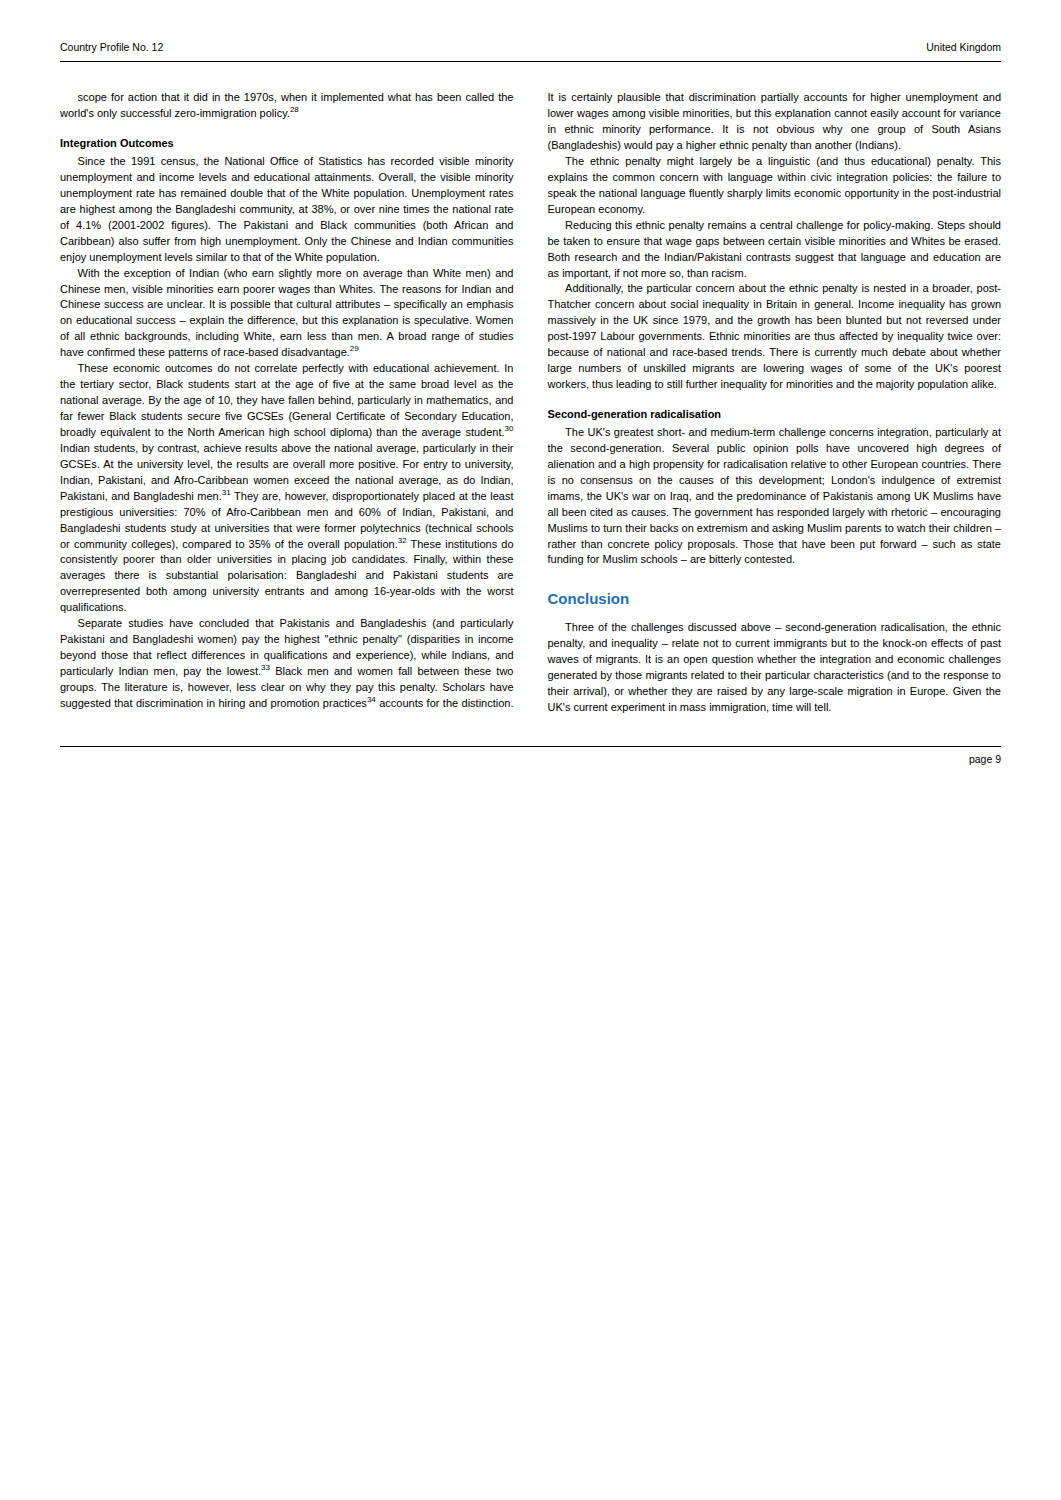Country Profile No. 12 United Kingdom
scope for action that it did in the 1970s, when it implemented what has been called the world's only successful zero-immigration policy.28
Integration Outcomes
Since the 1991 census, the National Office of Statistics has recorded visible minority unemployment and income levels and educational attainments. Overall, the visible minority unemployment rate has remained double that of the White population. Unemployment rates are highest among the Bangladeshi community, at 38%, or over nine times the national rate of 4.1% (2001-2002 figures). The Pakistani and Black communities (both African and Caribbean) also suffer from high unemployment. Only the Chinese and Indian communities enjoy unemployment levels similar to that of the White population.
With the exception of Indian (who earn slightly more on average than White men) and Chinese men, visible minorities earn poorer wages than Whites. The reasons for Indian and Chinese success are unclear. It is possible that cultural attributes – specifically an emphasis on educational success – explain the difference, but this explanation is speculative. Women of all ethnic backgrounds, including White, earn less than men. A broad range of studies have confirmed these patterns of race-based disadvantage.29
These economic outcomes do not correlate perfectly with educational achievement. In the tertiary sector, Black students start at the age of five at the same broad level as the national average. By the age of 10, they have fallen behind, particularly in mathematics, and far fewer Black students secure five GCSEs (General Certificate of Secondary Education, broadly equivalent to the North American high school diploma) than the average student.30 Indian students, by contrast, achieve results above the national average, particularly in their GCSEs. At the university level, the results are overall more positive. For entry to university, Indian, Pakistani, and Afro-Caribbean women exceed the national average, as do Indian, Pakistani, and Bangladeshi men.31 They are, however, disproportionately placed at the least prestigious universities: 70% of Afro-Caribbean men and 60% of Indian, Pakistani, and Bangladeshi students study at universities that were former polytechnics (technical schools or community colleges), compared to 35% of the overall population.32 These institutions do consistently poorer than older universities in placing job candidates. Finally, within these averages there is substantial polarisation: Bangladeshi and Pakistani students are overrepresented both among university entrants and among 16-year-olds with the worst qualifications.
Separate studies have concluded that Pakistanis and Bangladeshis (and particularly Pakistani and Bangladeshi women) pay the highest "ethnic penalty" (disparities in income beyond those that reflect differences in qualifications and experience), while Indians, and particularly Indian men, pay the lowest.33 Black men and women fall between these two groups. The literature is, however, less clear on why they pay this penalty. Scholars have suggested that discrimination in hiring and promotion practices34 accounts for the distinction. It is certainly plausible that discrimination partially accounts for higher unemployment and lower wages among visible minorities, but this explanation cannot easily account for variance in ethnic minority performance. It is not obvious why one group of South Asians (Bangladeshis) would pay a higher ethnic penalty than another (Indians).
The ethnic penalty might largely be a linguistic (and thus educational) penalty. This explains the common concern with language within civic integration policies: the failure to speak the national language fluently sharply limits economic opportunity in the post-industrial European economy.
Reducing this ethnic penalty remains a central challenge for policy-making. Steps should be taken to ensure that wage gaps between certain visible minorities and Whites be erased. Both research and the Indian/Pakistani contrasts suggest that language and education are as important, if not more so, than racism.
Additionally, the particular concern about the ethnic penalty is nested in a broader, post-Thatcher concern about social inequality in Britain in general. Income inequality has grown massively in the UK since 1979, and the growth has been blunted but not reversed under post-1997 Labour governments. Ethnic minorities are thus affected by inequality twice over: because of national and race-based trends. There is currently much debate about whether large numbers of unskilled migrants are lowering wages of some of the UK's poorest workers, thus leading to still further inequality for minorities and the majority population alike.
Second-generation radicalisation
The UK's greatest short- and medium-term challenge concerns integration, particularly at the second-generation. Several public opinion polls have uncovered high degrees of alienation and a high propensity for radicalisation relative to other European countries. There is no consensus on the causes of this development; London's indulgence of extremist imams, the UK's war on Iraq, and the predominance of Pakistanis among UK Muslims have all been cited as causes. The government has responded largely with rhetoric – encouraging Muslims to turn their backs on extremism and asking Muslim parents to watch their children – rather than concrete policy proposals. Those that have been put forward – such as state funding for Muslim schools – are bitterly contested.
Conclusion
Three of the challenges discussed above – second-generation radicalisation, the ethnic penalty, and inequality – relate not to current immigrants but to the knock-on effects of past waves of migrants. It is an open question whether the integration and economic challenges generated by those migrants related to their particular characteristics (and to the response to their arrival), or whether they are raised by any large-scale migration in Europe. Given the UK's current experiment in mass immigration, time will tell.
page 9